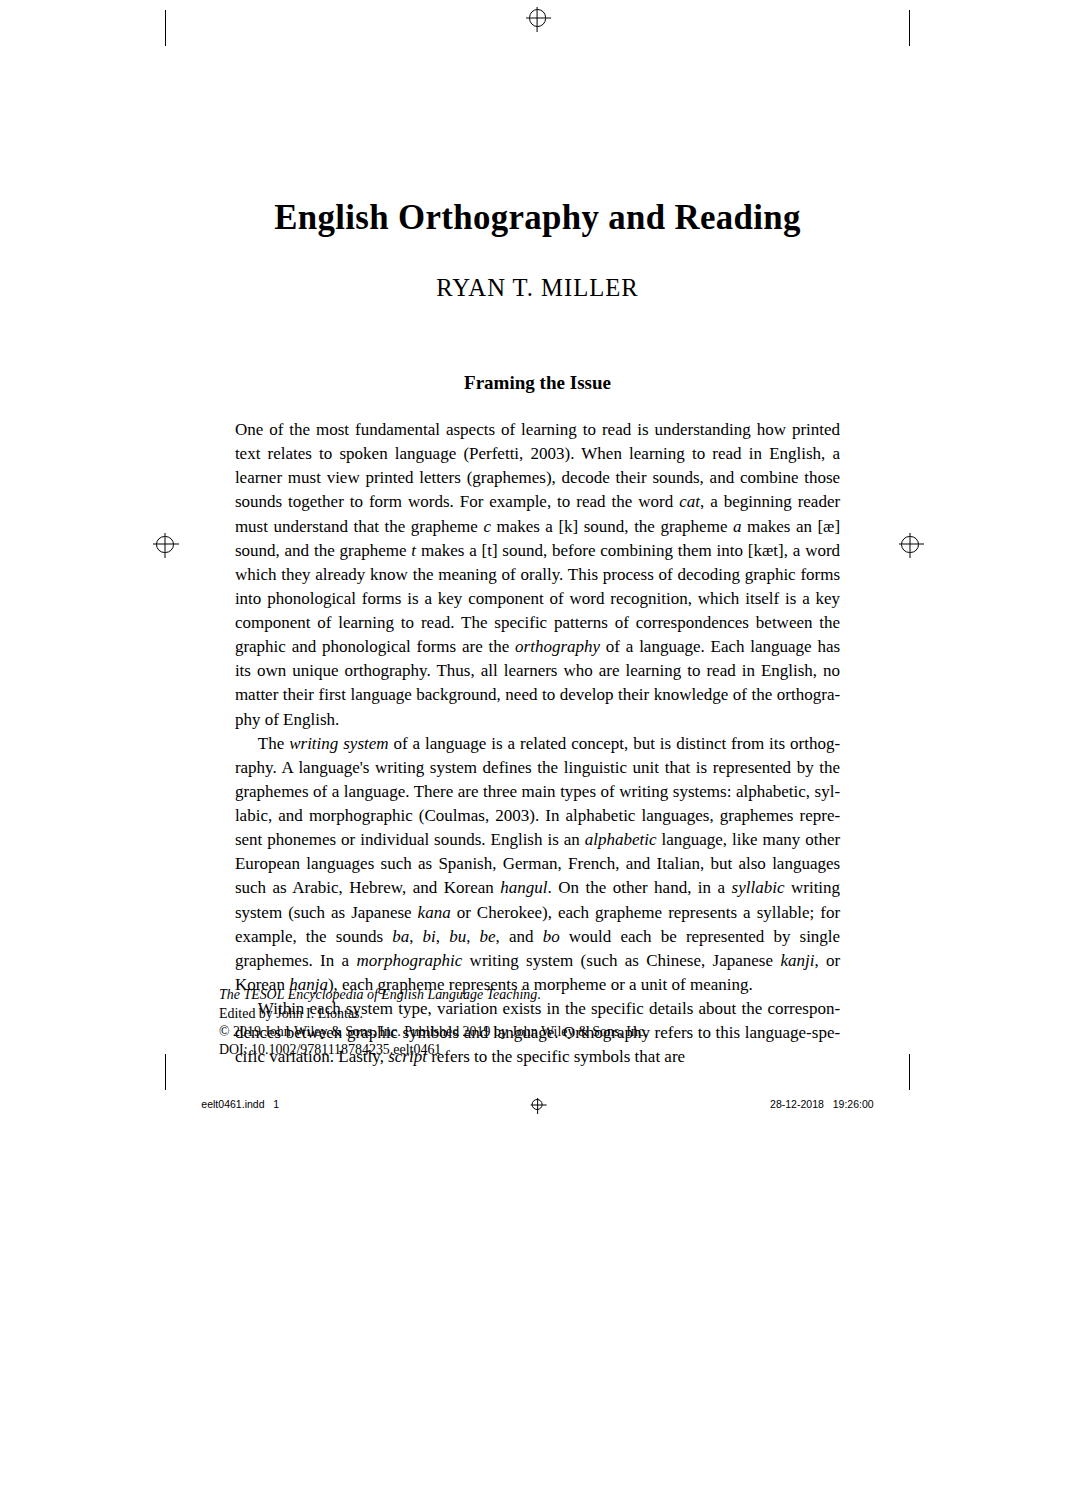English Orthography and Reading
Ryan T. Miller
Framing the Issue
One of the most fundamental aspects of learning to read is understanding how printed text relates to spoken language (Perfetti, 2003). When learning to read in English, a learner must view printed letters (graphemes), decode their sounds, and combine those sounds together to form words. For example, to read the word cat, a beginning reader must understand that the grapheme c makes a [k] sound, the grapheme a makes an [æ] sound, and the grapheme t makes a [t] sound, before combining them into [kæt], a word which they already know the meaning of orally. This process of decoding graphic forms into phonological forms is a key component of word recognition, which itself is a key component of learning to read. The specific patterns of correspondences between the graphic and phonological forms are the orthography of a language. Each language has its own unique orthography. Thus, all learners who are learning to read in English, no matter their first language background, need to develop their knowledge of the orthography of English.
The writing system of a language is a related concept, but is distinct from its orthography. A language's writing system defines the linguistic unit that is represented by the graphemes of a language. There are three main types of writing systems: alphabetic, syllabic, and morphographic (Coulmas, 2003). In alphabetic languages, graphemes represent phonemes or individual sounds. English is an alphabetic language, like many other European languages such as Spanish, German, French, and Italian, but also languages such as Arabic, Hebrew, and Korean hangul. On the other hand, in a syllabic writing system (such as Japanese kana or Cherokee), each grapheme represents a syllable; for example, the sounds ba, bi, bu, be, and bo would each be represented by single graphemes. In a morphographic writing system (such as Chinese, Japanese kanji, or Korean hanja), each grapheme represents a morpheme or a unit of meaning.
Within each system type, variation exists in the specific details about the correspondences between graphic symbols and language. Orthography refers to this language-specific variation. Lastly, script refers to the specific symbols that are
The TESOL Encyclopedia of English Language Teaching.
Edited by John I. Liontas.
© 2019 John Wiley & Sons, Inc. Published 2019 by John Wiley & Sons, Inc.
DOI: 10.1002/9781118784235.eelt0461
eelt0461.indd 1 28-12-2018 19:26:00